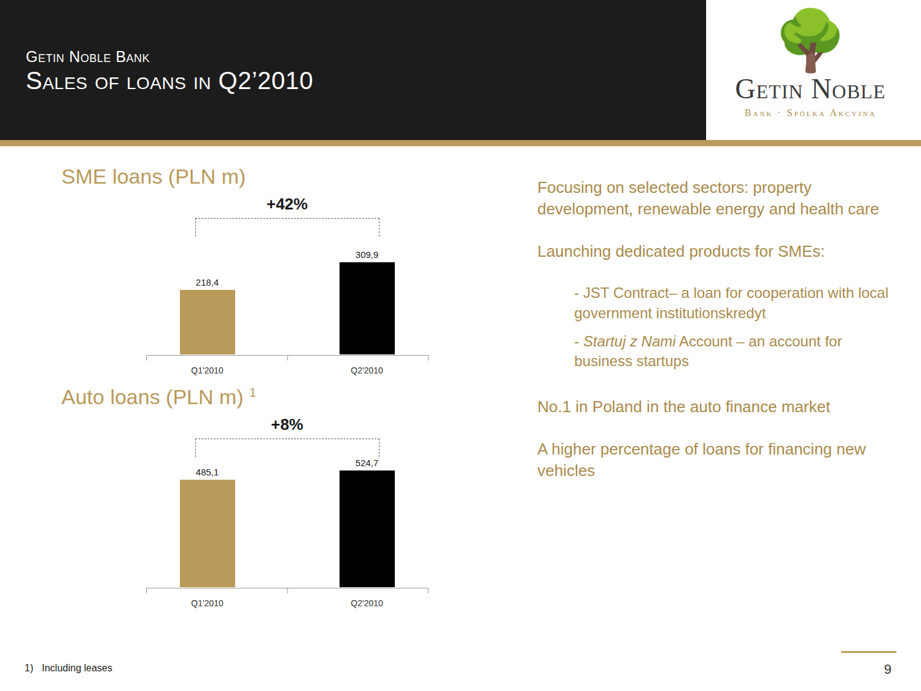Getin Noble Bank
Sales of loans in Q2’2010
🌳
Getin Noble
Bank · Spółka Akcyjna
SME loans (PLN m)
+42%
218,4
309,9
Q1'2010 Q2'2010
Auto loans (PLN m) 1
+8%
485,1
524,7
Q1'2010 Q2'2010
Focusing on selected sectors: property development, renewable energy and health care
Launching dedicated products for SMEs:
- JST Contract– a loan for cooperation with local government institutionskredyt
- Startuj z Nami Account – an account for business startups
No.1 in Poland in the auto finance market
A higher percentage of loans for financing new vehicles
1) Including leases
9